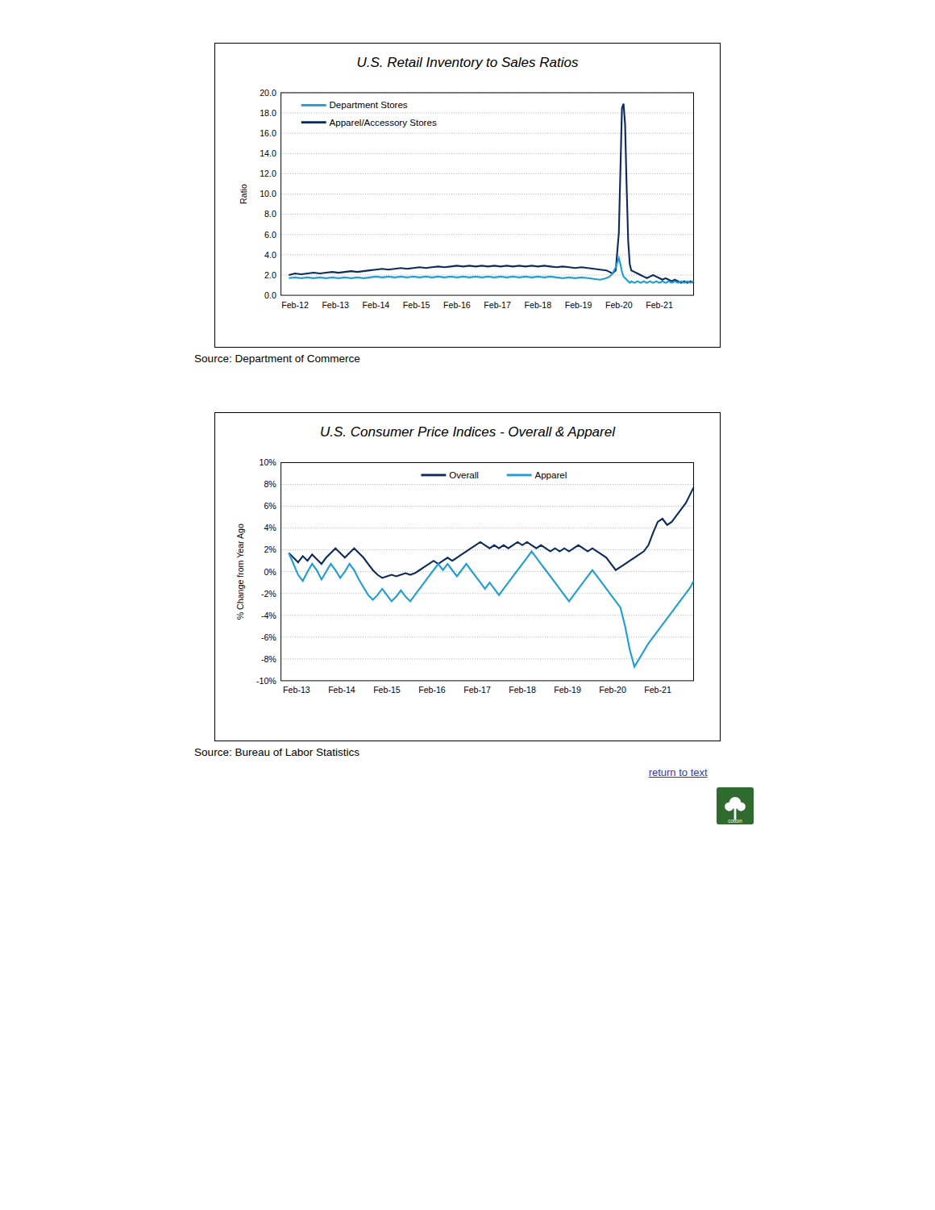U.S. Retail Inventory to Sales Ratios
20.0 18.0 16.0 14.0 12.0 10.0 8.0 6.0 4.0 2.0 0.0 Ratio Feb-12 Feb-13 Feb-14 Feb-15 Feb-16 Feb-17 Feb-18 Feb-19 Feb-20 Feb-21 Department Stores Apparel/Accessory Stores
Source: Department of Commerce
U.S. Consumer Price Indices - Overall & Apparel
10% 8% 6% 4% 2% 0% -2% -4% -6% -8% -10% % Change from Year Ago Feb-13 Feb-14 Feb-15 Feb-16 Feb-17 Feb-18 Feb-19 Feb-20 Feb-21 Overall Apparel
Source: Bureau of Labor Statistics
return to text
cotton